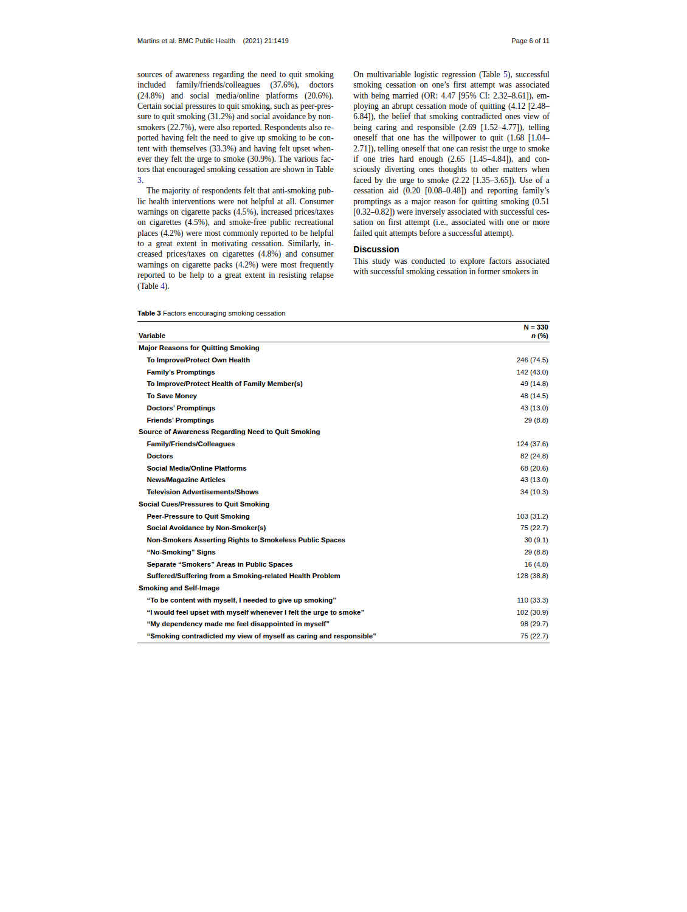Martins et al. BMC Public Health (2021) 21:1419
Page 6 of 11
sources of awareness regarding the need to quit smoking included family/friends/colleagues (37.6%), doctors (24.8%) and social media/online platforms (20.6%). Certain social pressures to quit smoking, such as peer-pressure to quit smoking (31.2%) and social avoidance by non-smokers (22.7%), were also reported. Respondents also reported having felt the need to give up smoking to be content with themselves (33.3%) and having felt upset whenever they felt the urge to smoke (30.9%). The various factors that encouraged smoking cessation are shown in Table 3.
The majority of respondents felt that anti-smoking public health interventions were not helpful at all. Consumer warnings on cigarette packs (4.5%), increased prices/taxes on cigarettes (4.5%), and smoke-free public recreational places (4.2%) were most commonly reported to be helpful to a great extent in motivating cessation. Similarly, increased prices/taxes on cigarettes (4.8%) and consumer warnings on cigarette packs (4.2%) were most frequently reported to be help to a great extent in resisting relapse (Table 4).
On multivariable logistic regression (Table 5), successful smoking cessation on one’s first attempt was associated with being married (OR: 4.47 [95% CI: 2.32–8.61]), employing an abrupt cessation mode of quitting (4.12 [2.48–6.84]), the belief that smoking contradicted ones view of being caring and responsible (2.69 [1.52–4.77]), telling oneself that one has the willpower to quit (1.68 [1.04–2.71]), telling oneself that one can resist the urge to smoke if one tries hard enough (2.65 [1.45–4.84]), and consciously diverting ones thoughts to other matters when faced by the urge to smoke (2.22 [1.35–3.65]). Use of a cessation aid (0.20 [0.08–0.48]) and reporting family’s promptings as a major reason for quitting smoking (0.51 [0.32–0.82]) were inversely associated with successful cessation on first attempt (i.e., associated with one or more failed quit attempts before a successful attempt).
Discussion
This study was conducted to explore factors associated with successful smoking cessation in former smokers in
Table 3 Factors encouraging smoking cessation
| Variable | N = 330 n (%) |
| --- | --- |
| Major Reasons for Quitting Smoking | |
| To Improve/Protect Own Health | 246 (74.5) |
| Family’s Promptings | 142 (43.0) |
| To Improve/Protect Health of Family Member(s) | 49 (14.8) |
| To Save Money | 48 (14.5) |
| Doctors’ Promptings | 43 (13.0) |
| Friends’ Promptings | 29 (8.8) |
| Source of Awareness Regarding Need to Quit Smoking | |
| Family/Friends/Colleagues | 124 (37.6) |
| Doctors | 82 (24.8) |
| Social Media/Online Platforms | 68 (20.6) |
| News/Magazine Articles | 43 (13.0) |
| Television Advertisements/Shows | 34 (10.3) |
| Social Cues/Pressures to Quit Smoking | |
| Peer-Pressure to Quit Smoking | 103 (31.2) |
| Social Avoidance by Non-Smoker(s) | 75 (22.7) |
| Non-Smokers Asserting Rights to Smokeless Public Spaces | 30 (9.1) |
| “No-Smoking” Signs | 29 (8.8) |
| Separate “Smokers” Areas in Public Spaces | 16 (4.8) |
| Suffered/Suffering from a Smoking-related Health Problem | 128 (38.8) |
| Smoking and Self-Image | |
| “To be content with myself, I needed to give up smoking” | 110 (33.3) |
| “I would feel upset with myself whenever I felt the urge to smoke” | 102 (30.9) |
| “My dependency made me feel disappointed in myself” | 98 (29.7) |
| “Smoking contradicted my view of myself as caring and responsible” | 75 (22.7) |